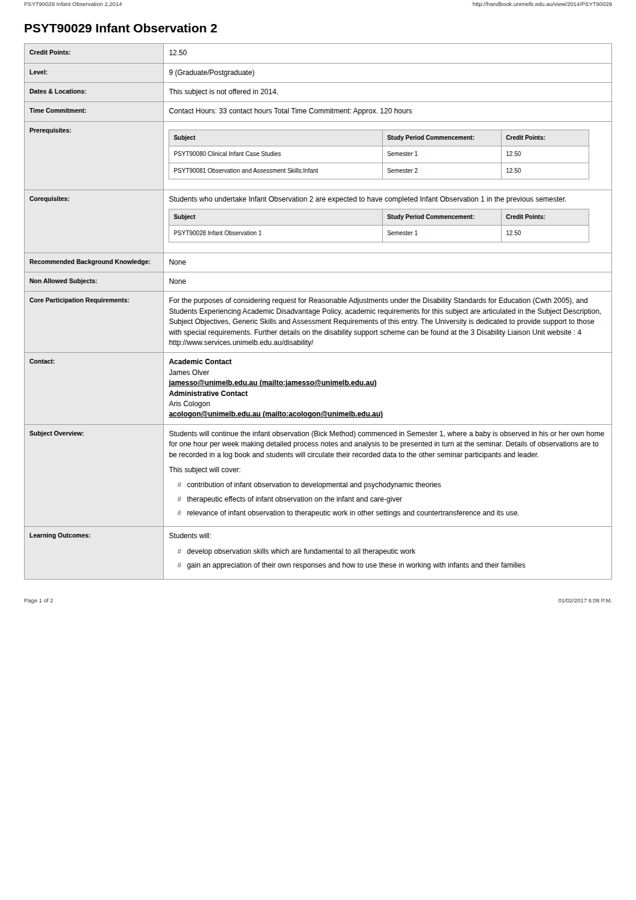PSYT90029 Infant Observation 2,2014
http://handbook.unimelb.edu.au/view/2014/PSYT90029
PSYT90029 Infant Observation 2
| Credit Points: | 12.50 |
| Level: | 9 (Graduate/Postgraduate) |
| Dates & Locations: | This subject is not offered in 2014. |
| Time Commitment: | Contact Hours: 33 contact hours Total Time Commitment: Approx. 120 hours |
| Prerequisites: | / Subject / Study Period Commencement: / Credit Points: / / --- / --- / --- / / PSYT90080 Clinical Infant Case Studies / Semester 1 / 12.50 / / PSYT90081 Observation and Assessment Skills:Infant / Semester 2 / 12.50 / |
| Corequisites: | Students who undertake Infant Observation 2 are expected to have completed Infant Observation 1 in the previous semester. / Subject / Study Period Commencement: / Credit Points: / / --- / --- / --- / / PSYT90028 Infant Observation 1 / Semester 1 / 12.50 / |
| Recommended Background Knowledge: | None |
| Non Allowed Subjects: | None |
| Core Participation Requirements: | For the purposes of considering request for Reasonable Adjustments under the Disability Standards for Education (Cwth 2005), and Students Experiencing Academic Disadvantage Policy, academic requirements for this subject are articulated in the Subject Description, Subject Objectives, Generic Skills and Assessment Requirements of this entry. The University is dedicated to provide support to those with special requirements. Further details on the disability support scheme can be found at the 3 Disability Liaison Unit website : 4 http://www.services.unimelb.edu.au/disability/ |
| Contact: | Academic Contact James Olver jamesso@unimelb.edu.au (mailto:jamesso@unimelb.edu.au) Administrative Contact Aris Cologon acologon@unimelb.edu.au (mailto:acologon@unimelb.edu.au) |
| Subject Overview: | Students will continue the infant observation (Bick Method) commenced in Semester 1, where a baby is observed in his or her own home for one hour per week making detailed process notes and analysis to be presented in turn at the seminar. Details of observations are to be recorded in a log book and students will circulate their recorded data to the other seminar participants and leader. This subject will cover: contribution of infant observation to developmental and psychodynamic theories therapeutic effects of infant observation on the infant and care-giver relevance of infant observation to therapeutic work in other settings and countertransference and its use. |
| Learning Outcomes: | Students will: develop observation skills which are fundamental to all therapeutic work gain an appreciation of their own responses and how to use these in working with infants and their families |
Page 1 of 2
01/02/2017 6:08 P.M.